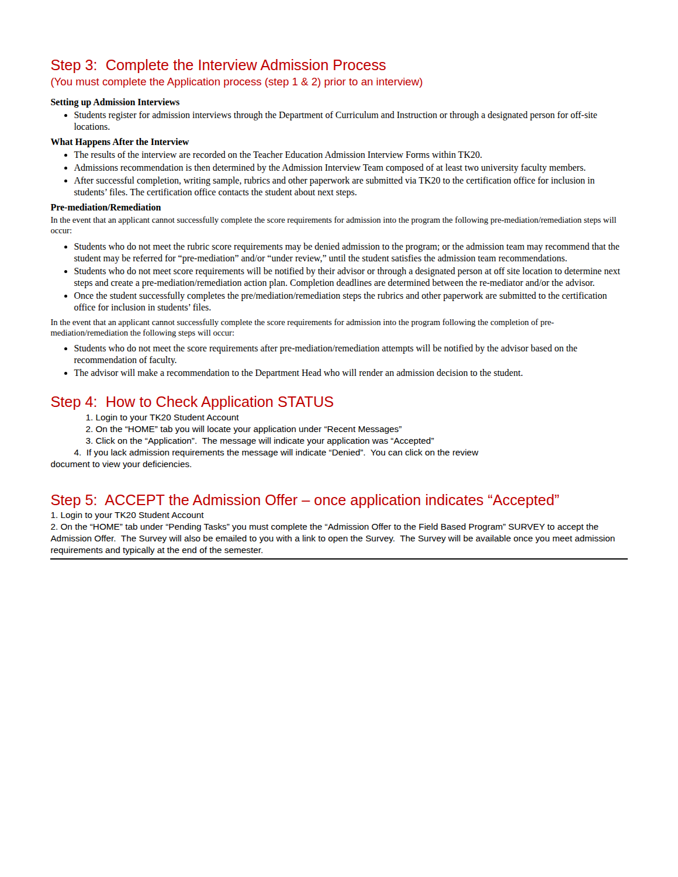Step 3: Complete the Interview Admission Process
(You must complete the Application process (step 1 & 2) prior to an interview)
Setting up Admission Interviews
Students register for admission interviews through the Department of Curriculum and Instruction or through a designated person for off-site locations.
What Happens After the Interview
The results of the interview are recorded on the Teacher Education Admission Interview Forms within TK20.
Admissions recommendation is then determined by the Admission Interview Team composed of at least two university faculty members.
After successful completion, writing sample, rubrics and other paperwork are submitted via TK20 to the certification office for inclusion in students’ files. The certification office contacts the student about next steps.
Pre-mediation/Remediation
In the event that an applicant cannot successfully complete the score requirements for admission into the program the following pre-mediation/remediation steps will occur:
Students who do not meet the rubric score requirements may be denied admission to the program; or the admission team may recommend that the student may be referred for “pre-mediation” and/or “under review,” until the student satisfies the admission team recommendations.
Students who do not meet score requirements will be notified by their advisor or through a designated person at off site location to determine next steps and create a pre-mediation/remediation action plan. Completion deadlines are determined between the re-mediator and/or the advisor.
Once the student successfully completes the pre/mediation/remediation steps the rubrics and other paperwork are submitted to the certification office for inclusion in students’ files.
In the event that an applicant cannot successfully complete the score requirements for admission into the program following the completion of pre-mediation/remediation the following steps will occur:
Students who do not meet the score requirements after pre-mediation/remediation attempts will be notified by the advisor based on the recommendation of faculty.
The advisor will make a recommendation to the Department Head who will render an admission decision to the student.
Step 4: How to Check Application STATUS
1. Login to your TK20 Student Account
2. On the “HOME” tab you will locate your application under “Recent Messages”
3. Click on the “Application”. The message will indicate your application was “Accepted”
4. If you lack admission requirements the message will indicate “Denied”. You can click on the review
document to view your deficiencies.
Step 5: ACCEPT the Admission Offer – once application indicates “Accepted”
1. Login to your TK20 Student Account
2. On the “HOME” tab under “Pending Tasks” you must complete the “Admission Offer to the Field Based Program” SURVEY to accept the Admission Offer. The Survey will also be emailed to you with a link to open the Survey. The Survey will be available once you meet admission requirements and typically at the end of the semester.